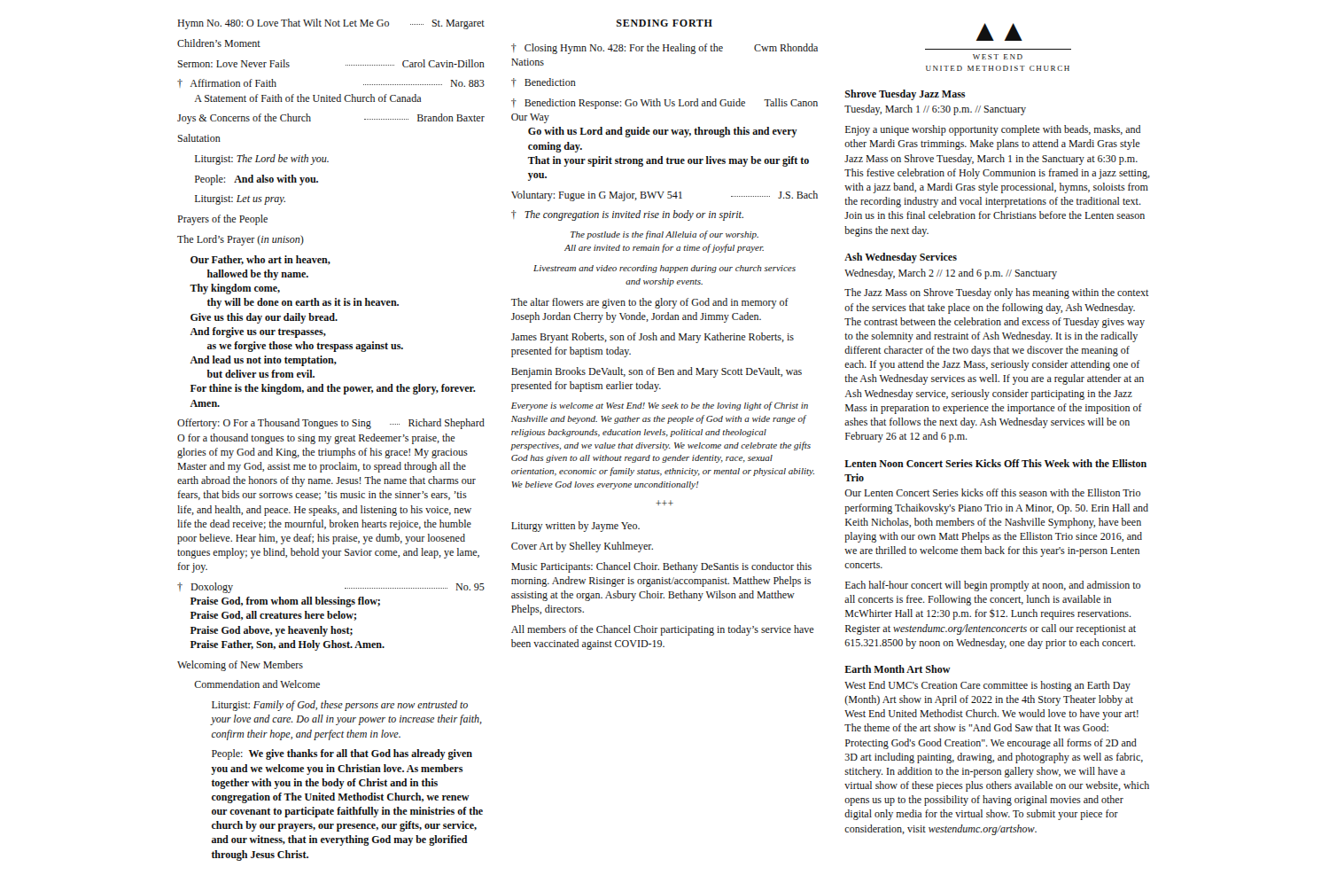Hymn No. 480: O Love That Wilt Not Let Me Go St. Margaret
Children’s Moment
Sermon: Love Never Fails Carol Cavin-Dillon
† Affirmation of Faith No. 883
A Statement of Faith of the United Church of Canada
Joys & Concerns of the Church Brandon Baxter
Salutation
Liturgist: The Lord be with you.
People: And also with you.
Liturgist: Let us pray.
Prayers of the People
The Lord’s Prayer (in unison)
Our Father, who art in heaven,
hallowed be thy name.
Thy kingdom come,
thy will be done on earth as it is in heaven.
Give us this day our daily bread.
And forgive us our trespasses,
as we forgive those who trespass against us.
And lead us not into temptation,
but deliver us from evil.
For thine is the kingdom, and the power, and the glory, forever.
Amen.
Offertory: O For a Thousand Tongues to Sing Richard Shephard
O for a thousand tongues to sing my great Redeemer’s praise, the glories of my God and King, the triumphs of his grace! My gracious Master and my God, assist me to proclaim, to spread through all the earth abroad the honors of thy name. Jesus! The name that charms our fears, that bids our sorrows cease; ’tis music in the sinner’s ears, ’tis life, and health, and peace. He speaks, and listening to his voice, new life the dead receive; the mournful, broken hearts rejoice, the humble poor believe. Hear him, ye deaf; his praise, ye dumb, your loosened tongues employ; ye blind, behold your Savior come, and leap, ye lame, for joy.
† Doxology No. 95
Praise God, from whom all blessings flow;
Praise God, all creatures here below;
Praise God above, ye heavenly host;
Praise Father, Son, and Holy Ghost. Amen.
Welcoming of New Members
Commendation and Welcome
Liturgist: Family of God, these persons are now entrusted to your love and care. Do all in your power to increase their faith, confirm their hope, and perfect them in love.
People: We give thanks for all that God has already given you and we welcome you in Christian love. As members together with you in the body of Christ and in this congregation of The United Methodist Church, we renew our covenant to participate faithfully in the ministries of the church by our prayers, our presence, our gifts, our service, and our witness, that in everything God may be glorified through Jesus Christ.
Sending Forth
† Closing Hymn No. 428: For the Healing of the Nations Cwm Rhondda
† Benediction
† Benediction Response: Go With Us Lord and Guide Our Way Tallis Canon
Go with us Lord and guide our way, through this and every coming day.
That in your spirit strong and true our lives may be our gift to you.
Voluntary: Fugue in G Major, BWV 541 J.S. Bach
† The congregation is invited rise in body or in spirit.
The postlude is the final Alleluia of our worship.
All are invited to remain for a time of joyful prayer.
Livestream and video recording happen during our church services
and worship events.
The altar flowers are given to the glory of God and in memory of Joseph Jordan Cherry by Vonde, Jordan and Jimmy Caden.
James Bryant Roberts, son of Josh and Mary Katherine Roberts, is presented for baptism today.
Benjamin Brooks DeVault, son of Ben and Mary Scott DeVault, was presented for baptism earlier today.
Everyone is welcome at West End! We seek to be the loving light of Christ in Nashville and beyond. We gather as the people of God with a wide range of religious backgrounds, education levels, political and theological perspectives, and we value that diversity. We welcome and celebrate the gifts God has given to all without regard to gender identity, race, sexual orientation, economic or family status, ethnicity, or mental or physical ability. We believe God loves everyone unconditionally!
+++
Liturgy written by Jayme Yeo.
Cover Art by Shelley Kuhlmeyer.
Music Participants: Chancel Choir. Bethany DeSantis is conductor this morning. Andrew Risinger is organist/accompanist. Matthew Phelps is assisting at the organ. Asbury Choir. Bethany Wilson and Matthew Phelps, directors.
All members of the Chancel Choir participating in today’s service have been vaccinated against COVID-19.
▲▲
West End
United Methodist Church
Shrove Tuesday Jazz Mass
Tuesday, March 1 // 6:30 p.m. // Sanctuary
Enjoy a unique worship opportunity complete with beads, masks, and other Mardi Gras trimmings. Make plans to attend a Mardi Gras style Jazz Mass on Shrove Tuesday, March 1 in the Sanctuary at 6:30 p.m. This festive celebration of Holy Communion is framed in a jazz setting, with a jazz band, a Mardi Gras style processional, hymns, soloists from the recording industry and vocal interpretations of the traditional text. Join us in this final celebration for Christians before the Lenten season begins the next day.
Ash Wednesday Services
Wednesday, March 2 // 12 and 6 p.m. // Sanctuary
The Jazz Mass on Shrove Tuesday only has meaning within the context of the services that take place on the following day, Ash Wednesday. The contrast between the celebration and excess of Tuesday gives way to the solemnity and restraint of Ash Wednesday. It is in the radically different character of the two days that we discover the meaning of each. If you attend the Jazz Mass, seriously consider attending one of the Ash Wednesday services as well. If you are a regular attender at an Ash Wednesday service, seriously consider participating in the Jazz Mass in preparation to experience the importance of the imposition of ashes that follows the next day. Ash Wednesday services will be on February 26 at 12 and 6 p.m.
Lenten Noon Concert Series Kicks Off This Week with the Elliston Trio
Our Lenten Concert Series kicks off this season with the Elliston Trio performing Tchaikovsky's Piano Trio in A Minor, Op. 50. Erin Hall and Keith Nicholas, both members of the Nashville Symphony, have been playing with our own Matt Phelps as the Elliston Trio since 2016, and we are thrilled to welcome them back for this year's in-person Lenten concerts.
Each half-hour concert will begin promptly at noon, and admission to all concerts is free. Following the concert, lunch is available in McWhirter Hall at 12:30 p.m. for $12. Lunch requires reservations. Register at westendumc.org/lentenconcerts or call our receptionist at 615.321.8500 by noon on Wednesday, one day prior to each concert.
Earth Month Art Show
West End UMC's Creation Care committee is hosting an Earth Day (Month) Art show in April of 2022 in the 4th Story Theater lobby at West End United Methodist Church. We would love to have your art! The theme of the art show is "And God Saw that It was Good: Protecting God's Good Creation". We encourage all forms of 2D and 3D art including painting, drawing, and photography as well as fabric, stitchery. In addition to the in-person gallery show, we will have a virtual show of these pieces plus others available on our website, which opens us up to the possibility of having original movies and other digital only media for the virtual show. To submit your piece for consideration, visit westendumc.org/artshow.